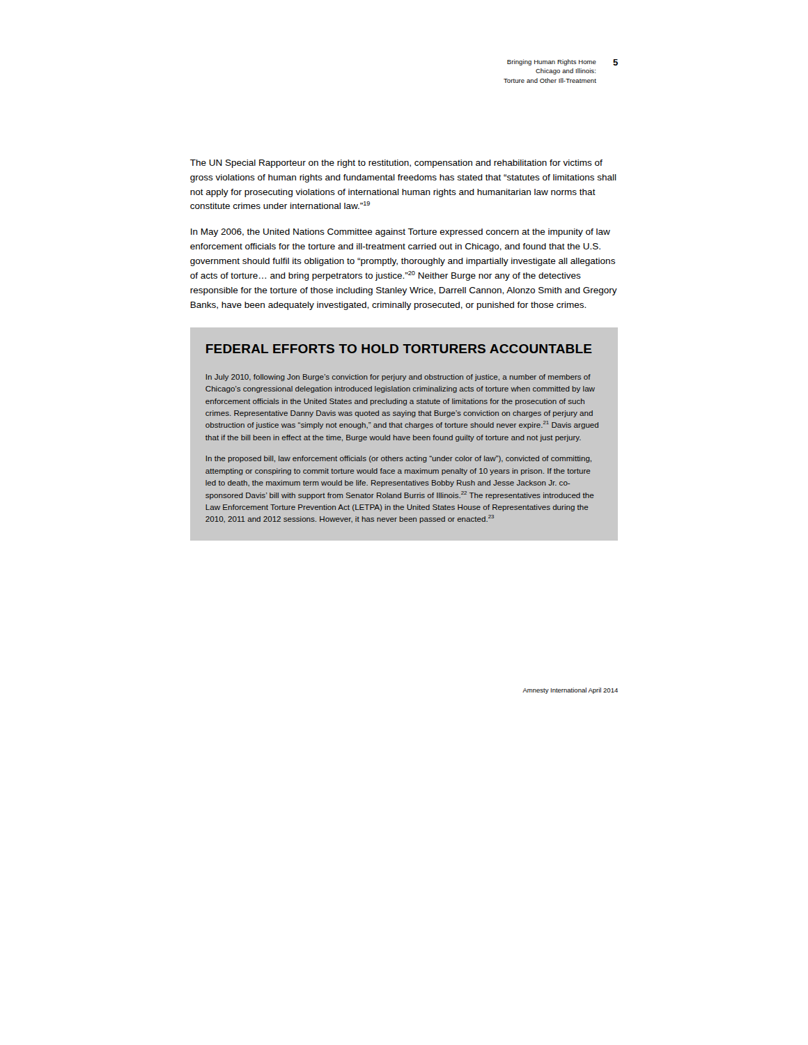Bringing Human Rights Home
Chicago and Illinois:
Torture and Other Ill-Treatment
5
The UN Special Rapporteur on the right to restitution, compensation and rehabilitation for victims of gross violations of human rights and fundamental freedoms has stated that “statutes of limitations shall not apply for prosecuting violations of international human rights and humanitarian law norms that constitute crimes under international law.”19
In May 2006, the United Nations Committee against Torture expressed concern at the impunity of law enforcement officials for the torture and ill-treatment carried out in Chicago, and found that the U.S. government should fulfil its obligation to “promptly, thoroughly and impartially investigate all allegations of acts of torture… and bring perpetrators to justice.”20 Neither Burge nor any of the detectives responsible for the torture of those including Stanley Wrice, Darrell Cannon, Alonzo Smith and Gregory Banks, have been adequately investigated, criminally prosecuted, or punished for those crimes.
FEDERAL EFFORTS TO HOLD TORTURERS ACCOUNTABLE
In July 2010, following Jon Burge’s conviction for perjury and obstruction of justice, a number of members of Chicago’s congressional delegation introduced legislation criminalizing acts of torture when committed by law enforcement officials in the United States and precluding a statute of limitations for the prosecution of such crimes. Representative Danny Davis was quoted as saying that Burge’s conviction on charges of perjury and obstruction of justice was “simply not enough,” and that charges of torture should never expire.21 Davis argued that if the bill been in effect at the time, Burge would have been found guilty of torture and not just perjury.
In the proposed bill, law enforcement officials (or others acting “under color of law”), convicted of committing, attempting or conspiring to commit torture would face a maximum penalty of 10 years in prison. If the torture led to death, the maximum term would be life. Representatives Bobby Rush and Jesse Jackson Jr. co-sponsored Davis’ bill with support from Senator Roland Burris of Illinois.22 The representatives introduced the Law Enforcement Torture Prevention Act (LETPA) in the United States House of Representatives during the 2010, 2011 and 2012 sessions. However, it has never been passed or enacted.23
Amnesty International April 2014